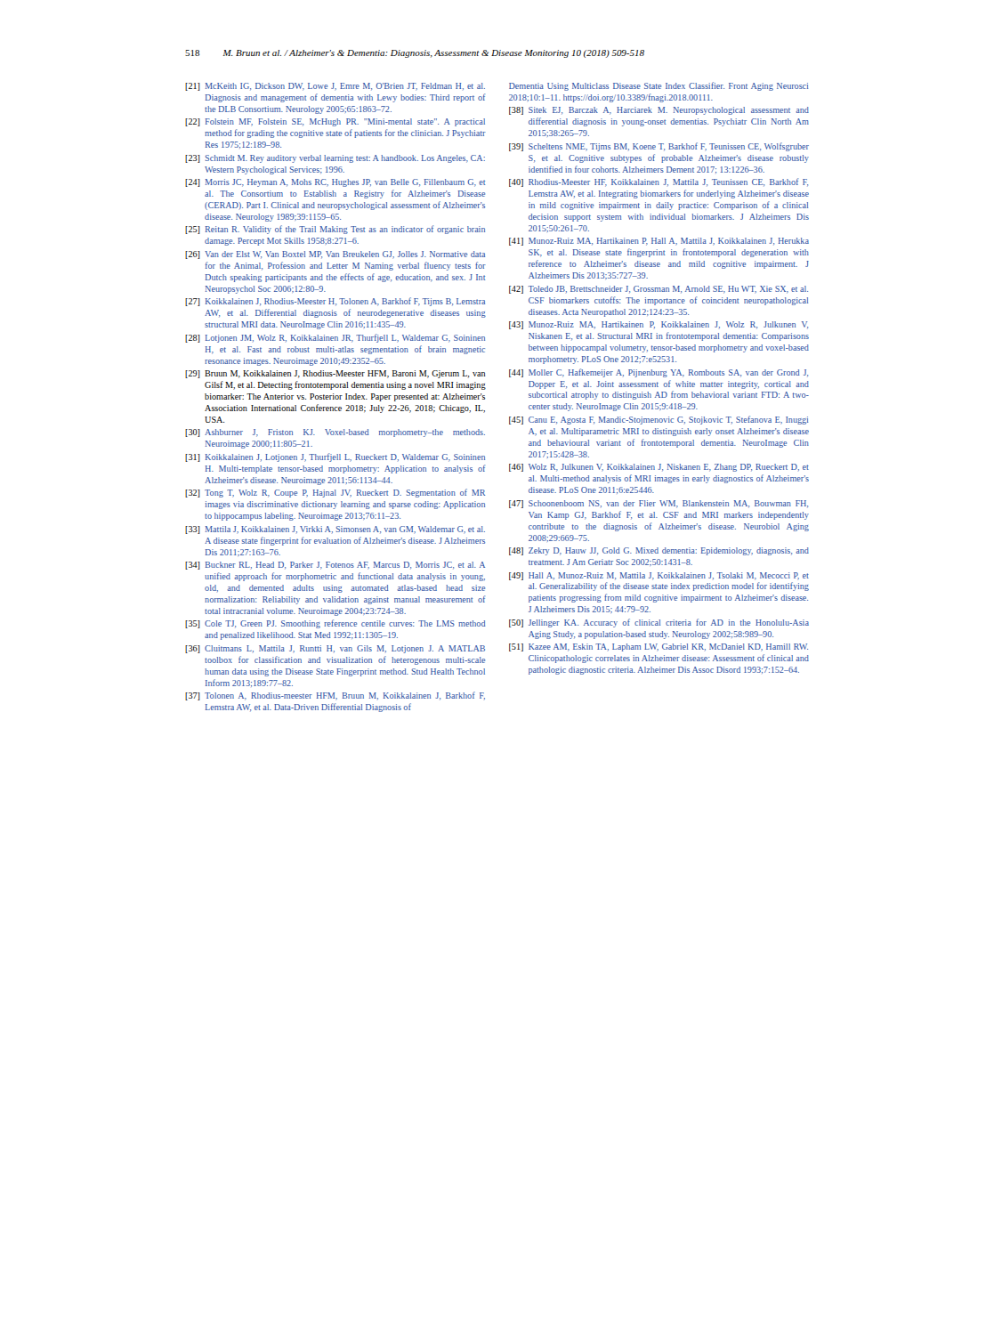518 M. Bruun et al. / Alzheimer's & Dementia: Diagnosis, Assessment & Disease Monitoring 10 (2018) 509-518
[21] McKeith IG, Dickson DW, Lowe J, Emre M, O'Brien JT, Feldman H, et al. Diagnosis and management of dementia with Lewy bodies: Third report of the DLB Consortium. Neurology 2005;65:1863–72.
[22] Folstein MF, Folstein SE, McHugh PR. "Mini-mental state". A practical method for grading the cognitive state of patients for the clinician. J Psychiatr Res 1975;12:189–98.
[23] Schmidt M. Rey auditory verbal learning test: A handbook. Los Angeles, CA: Western Psychological Services; 1996.
[24] Morris JC, Heyman A, Mohs RC, Hughes JP, van Belle G, Fillenbaum G, et al. The Consortium to Establish a Registry for Alzheimer's Disease (CERAD). Part I. Clinical and neuropsychological assessment of Alzheimer's disease. Neurology 1989;39:1159–65.
[25] Reitan R. Validity of the Trail Making Test as an indicator of organic brain damage. Percept Mot Skills 1958;8:271–6.
[26] Van der Elst W, Van Boxtel MP, Van Breukelen GJ, Jolles J. Normative data for the Animal, Profession and Letter M Naming verbal fluency tests for Dutch speaking participants and the effects of age, education, and sex. J Int Neuropsychol Soc 2006;12:80–9.
[27] Koikkalainen J, Rhodius-Meester H, Tolonen A, Barkhof F, Tijms B, Lemstra AW, et al. Differential diagnosis of neurodegenerative diseases using structural MRI data. NeuroImage Clin 2016;11:435–49.
[28] Lotjonen JM, Wolz R, Koikkalainen JR, Thurfjell L, Waldemar G, Soininen H, et al. Fast and robust multi-atlas segmentation of brain magnetic resonance images. Neuroimage 2010;49:2352–65.
[29] Bruun M, Koikkalainen J, Rhodius-Meester HFM, Baroni M, Gjerum L, van Gilsf M, et al. Detecting frontotemporal dementia using a novel MRI imaging biomarker: The Anterior vs. Posterior Index. Paper presented at: Alzheimer's Association International Conference 2018; July 22-26, 2018; Chicago, IL, USA.
[30] Ashburner J, Friston KJ. Voxel-based morphometry–the methods. Neuroimage 2000;11:805–21.
[31] Koikkalainen J, Lotjonen J, Thurfjell L, Rueckert D, Waldemar G, Soininen H. Multi-template tensor-based morphometry: Application to analysis of Alzheimer's disease. Neuroimage 2011;56:1134–44.
[32] Tong T, Wolz R, Coupe P, Hajnal JV, Rueckert D. Segmentation of MR images via discriminative dictionary learning and sparse coding: Application to hippocampus labeling. Neuroimage 2013;76:11–23.
[33] Mattila J, Koikkalainen J, Virkki A, Simonsen A, van GM, Waldemar G, et al. A disease state fingerprint for evaluation of Alzheimer's disease. J Alzheimers Dis 2011;27:163–76.
[34] Buckner RL, Head D, Parker J, Fotenos AF, Marcus D, Morris JC, et al. A unified approach for morphometric and functional data analysis in young, old, and demented adults using automated atlas-based head size normalization: Reliability and validation against manual measurement of total intracranial volume. Neuroimage 2004;23:724–38.
[35] Cole TJ, Green PJ. Smoothing reference centile curves: The LMS method and penalized likelihood. Stat Med 1992;11:1305–19.
[36] Cluitmans L, Mattila J, Runtti H, van Gils M, Lotjonen J. A MATLAB toolbox for classification and visualization of heterogenous multi-scale human data using the Disease State Fingerprint method. Stud Health Technol Inform 2013;189:77–82.
[37] Tolonen A, Rhodius-meester HFM, Bruun M, Koikkalainen J, Barkhof F, Lemstra AW, et al. Data-Driven Differential Diagnosis of
Dementia Using Multiclass Disease State Index Classifier. Front Aging Neurosci 2018;10:1–11. https://doi.org/10.3389/fnagi.2018.00111.
[38] Sitek EJ, Barczak A, Harciarek M. Neuropsychological assessment and differential diagnosis in young-onset dementias. Psychiatr Clin North Am 2015;38:265–79.
[39] Scheltens NME, Tijms BM, Koene T, Barkhof F, Teunissen CE, Wolfsgruber S, et al. Cognitive subtypes of probable Alzheimer's disease robustly identified in four cohorts. Alzheimers Dement 2017; 13:1226–36.
[40] Rhodius-Meester HF, Koikkalainen J, Mattila J, Teunissen CE, Barkhof F, Lemstra AW, et al. Integrating biomarkers for underlying Alzheimer's disease in mild cognitive impairment in daily practice: Comparison of a clinical decision support system with individual biomarkers. J Alzheimers Dis 2015;50:261–70.
[41] Munoz-Ruiz MA, Hartikainen P, Hall A, Mattila J, Koikkalainen J, Herukka SK, et al. Disease state fingerprint in frontotemporal degeneration with reference to Alzheimer's disease and mild cognitive impairment. J Alzheimers Dis 2013;35:727–39.
[42] Toledo JB, Brettschneider J, Grossman M, Arnold SE, Hu WT, Xie SX, et al. CSF biomarkers cutoffs: The importance of coincident neuropathological diseases. Acta Neuropathol 2012;124:23–35.
[43] Munoz-Ruiz MA, Hartikainen P, Koikkalainen J, Wolz R, Julkunen V, Niskanen E, et al. Structural MRI in frontotemporal dementia: Comparisons between hippocampal volumetry, tensor-based morphometry and voxel-based morphometry. PLoS One 2012;7:e52531.
[44] Moller C, Hafkemeijer A, Pijnenburg YA, Rombouts SA, van der Grond J, Dopper E, et al. Joint assessment of white matter integrity, cortical and subcortical atrophy to distinguish AD from behavioral variant FTD: A two-center study. NeuroImage Clin 2015;9:418–29.
[45] Canu E, Agosta F, Mandic-Stojmenovic G, Stojkovic T, Stefanova E, Inuggi A, et al. Multiparametric MRI to distinguish early onset Alzheimer's disease and behavioural variant of frontotemporal dementia. NeuroImage Clin 2017;15:428–38.
[46] Wolz R, Julkunen V, Koikkalainen J, Niskanen E, Zhang DP, Rueckert D, et al. Multi-method analysis of MRI images in early diagnostics of Alzheimer's disease. PLoS One 2011;6:e25446.
[47] Schoonenboom NS, van der Flier WM, Blankenstein MA, Bouwman FH, Van Kamp GJ, Barkhof F, et al. CSF and MRI markers independently contribute to the diagnosis of Alzheimer's disease. Neurobiol Aging 2008;29:669–75.
[48] Zekry D, Hauw JJ, Gold G. Mixed dementia: Epidemiology, diagnosis, and treatment. J Am Geriatr Soc 2002;50:1431–8.
[49] Hall A, Munoz-Ruiz M, Mattila J, Koikkalainen J, Tsolaki M, Mecocci P, et al. Generalizability of the disease state index prediction model for identifying patients progressing from mild cognitive impairment to Alzheimer's disease. J Alzheimers Dis 2015; 44:79–92.
[50] Jellinger KA. Accuracy of clinical criteria for AD in the Honolulu-Asia Aging Study, a population-based study. Neurology 2002;58:989–90.
[51] Kazee AM, Eskin TA, Lapham LW, Gabriel KR, McDaniel KD, Hamill RW. Clinicopathologic correlates in Alzheimer disease: Assessment of clinical and pathologic diagnostic criteria. Alzheimer Dis Assoc Disord 1993;7:152–64.